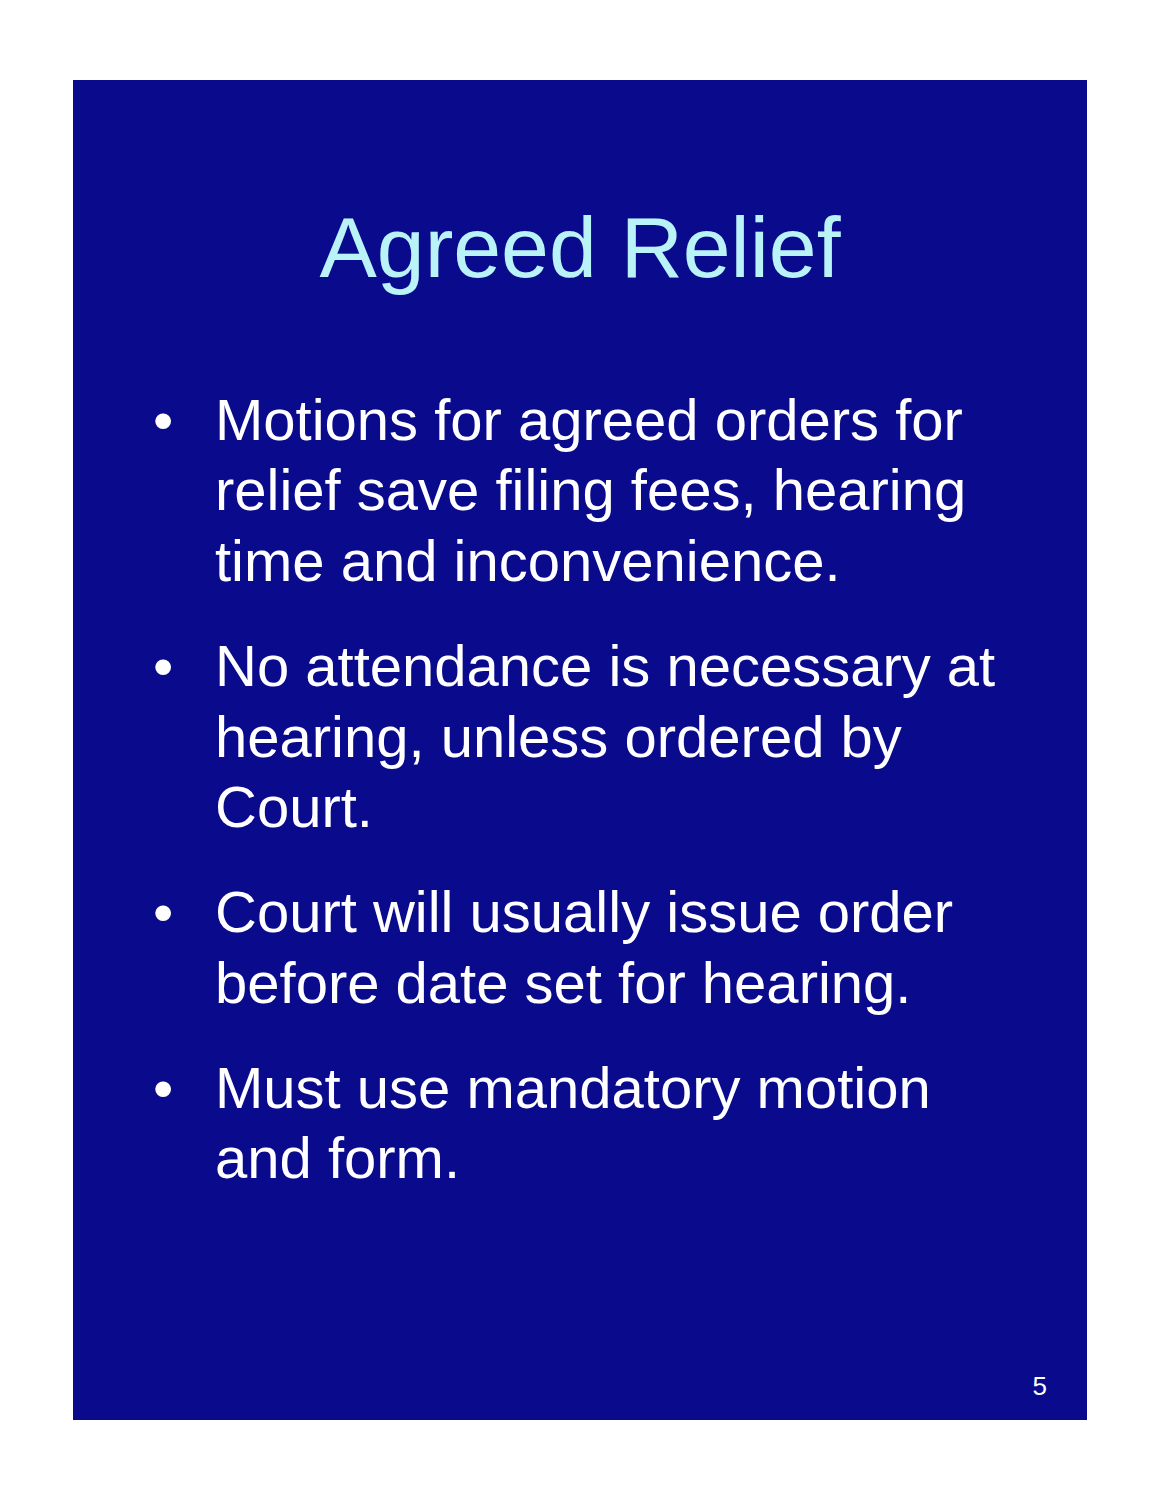Agreed Relief
Motions for agreed orders for relief save filing fees, hearing time and inconvenience.
No attendance is necessary at hearing, unless ordered by Court.
Court will usually issue order before date set for hearing.
Must use mandatory motion and form.
5